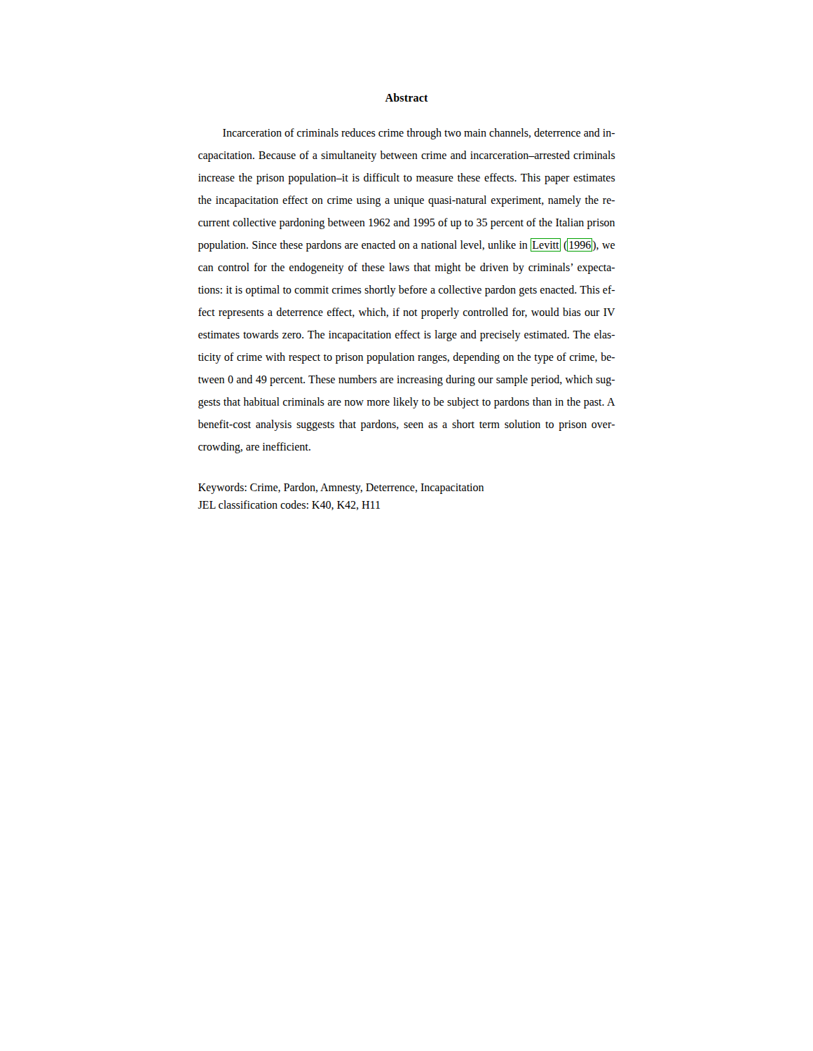Abstract
Incarceration of criminals reduces crime through two main channels, deterrence and incapacitation. Because of a simultaneity between crime and incarceration–arrested criminals increase the prison population–it is difficult to measure these effects. This paper estimates the incapacitation effect on crime using a unique quasi-natural experiment, namely the recurrent collective pardoning between 1962 and 1995 of up to 35 percent of the Italian prison population. Since these pardons are enacted on a national level, unlike in Levitt (1996), we can control for the endogeneity of these laws that might be driven by criminals’ expectations: it is optimal to commit crimes shortly before a collective pardon gets enacted. This effect represents a deterrence effect, which, if not properly controlled for, would bias our IV estimates towards zero. The incapacitation effect is large and precisely estimated. The elasticity of crime with respect to prison population ranges, depending on the type of crime, between 0 and 49 percent. These numbers are increasing during our sample period, which suggests that habitual criminals are now more likely to be subject to pardons than in the past. A benefit-cost analysis suggests that pardons, seen as a short term solution to prison overcrowding, are inefficient.
Keywords: Crime, Pardon, Amnesty, Deterrence, Incapacitation
JEL classification codes: K40, K42, H11